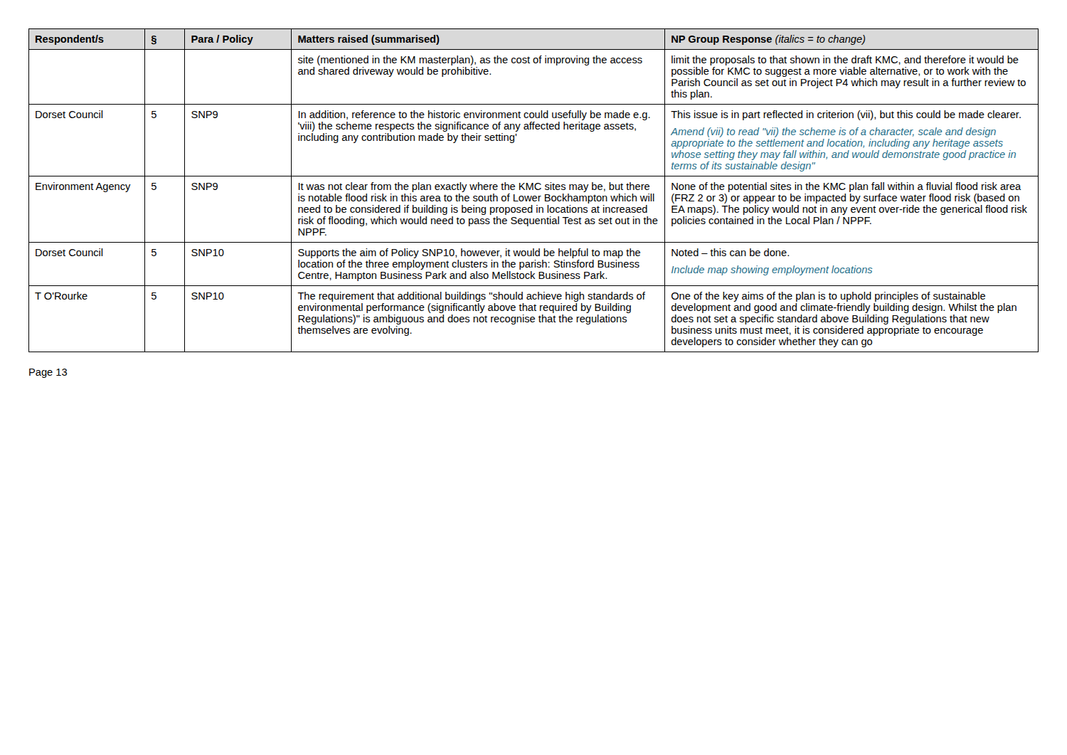| Respondent/s | § | Para / Policy | Matters raised (summarised) | NP Group Response (italics = to change) |
| --- | --- | --- | --- | --- |
| | | | site (mentioned in the KM masterplan), as the cost of improving the access and shared driveway would be prohibitive. | limit the proposals to that shown in the draft KMC, and therefore it would be possible for KMC to suggest a more viable alternative, or to work with the Parish Council as set out in Project P4 which may result in a further review to this plan. |
| Dorset Council | 5 | SNP9 | In addition, reference to the historic environment could usefully be made e.g. 'viii) the scheme respects the significance of any affected heritage assets, including any contribution made by their setting' | This issue is in part reflected in criterion (vii), but this could be made clearer. Amend (vii) to read "vii) the scheme is of a character, scale and design appropriate to the settlement and location, including any heritage assets whose setting they may fall within, and would demonstrate good practice in terms of its sustainable design" |
| Environment Agency | 5 | SNP9 | It was not clear from the plan exactly where the KMC sites may be, but there is notable flood risk in this area to the south of Lower Bockhampton which will need to be considered if building is being proposed in locations at increased risk of flooding, which would need to pass the Sequential Test as set out in the NPPF. | None of the potential sites in the KMC plan fall within a fluvial flood risk area (FRZ 2 or 3) or appear to be impacted by surface water flood risk (based on EA maps). The policy would not in any event over-ride the generical flood risk policies contained in the Local Plan / NPPF. |
| Dorset Council | 5 | SNP10 | Supports the aim of Policy SNP10, however, it would be helpful to map the location of the three employment clusters in the parish: Stinsford Business Centre, Hampton Business Park and also Mellstock Business Park. | Noted – this can be done. Include map showing employment locations |
| T O'Rourke | 5 | SNP10 | The requirement that additional buildings "should achieve high standards of environmental performance (significantly above that required by Building Regulations)" is ambiguous and does not recognise that the regulations themselves are evolving. | One of the key aims of the plan is to uphold principles of sustainable development and good and climate-friendly building design. Whilst the plan does not set a specific standard above Building Regulations that new business units must meet, it is considered appropriate to encourage developers to consider whether they can go |
Page 13